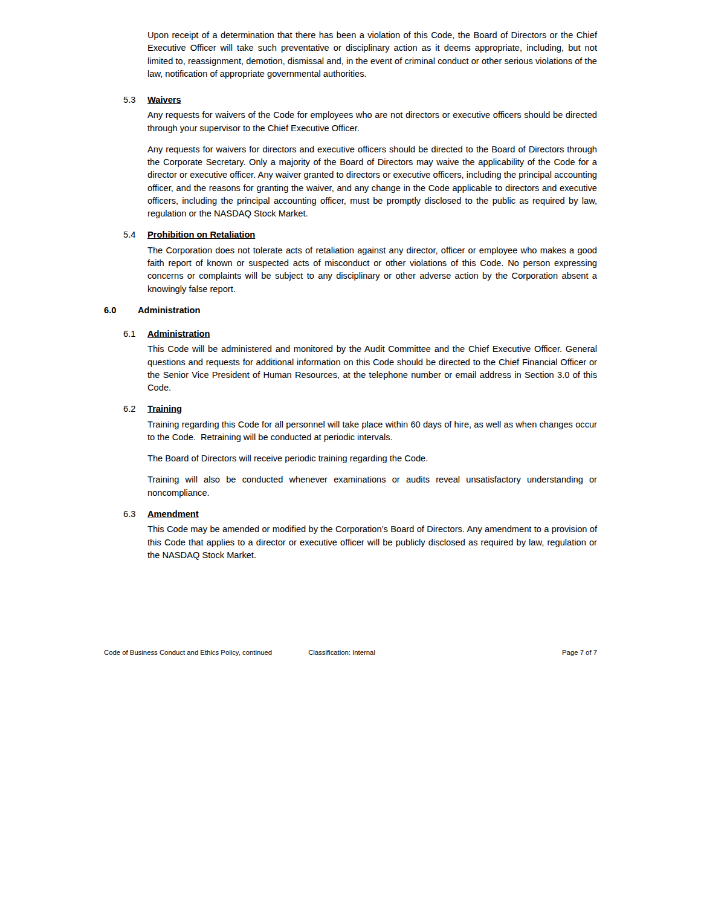Upon receipt of a determination that there has been a violation of this Code, the Board of Directors or the Chief Executive Officer will take such preventative or disciplinary action as it deems appropriate, including, but not limited to, reassignment, demotion, dismissal and, in the event of criminal conduct or other serious violations of the law, notification of appropriate governmental authorities.
5.3 Waivers
Any requests for waivers of the Code for employees who are not directors or executive officers should be directed through your supervisor to the Chief Executive Officer.
Any requests for waivers for directors and executive officers should be directed to the Board of Directors through the Corporate Secretary. Only a majority of the Board of Directors may waive the applicability of the Code for a director or executive officer. Any waiver granted to directors or executive officers, including the principal accounting officer, and the reasons for granting the waiver, and any change in the Code applicable to directors and executive officers, including the principal accounting officer, must be promptly disclosed to the public as required by law, regulation or the NASDAQ Stock Market.
5.4 Prohibition on Retaliation
The Corporation does not tolerate acts of retaliation against any director, officer or employee who makes a good faith report of known or suspected acts of misconduct or other violations of this Code. No person expressing concerns or complaints will be subject to any disciplinary or other adverse action by the Corporation absent a knowingly false report.
6.0 Administration
6.1 Administration
This Code will be administered and monitored by the Audit Committee and the Chief Executive Officer. General questions and requests for additional information on this Code should be directed to the Chief Financial Officer or the Senior Vice President of Human Resources, at the telephone number or email address in Section 3.0 of this Code.
6.2 Training
Training regarding this Code for all personnel will take place within 60 days of hire, as well as when changes occur to the Code. Retraining will be conducted at periodic intervals.
The Board of Directors will receive periodic training regarding the Code.
Training will also be conducted whenever examinations or audits reveal unsatisfactory understanding or noncompliance.
6.3 Amendment
This Code may be amended or modified by the Corporation’s Board of Directors. Any amendment to a provision of this Code that applies to a director or executive officer will be publicly disclosed as required by law, regulation or the NASDAQ Stock Market.
Code of Business Conduct and Ethics Policy, continued
Classification: Internal
Page 7 of 7